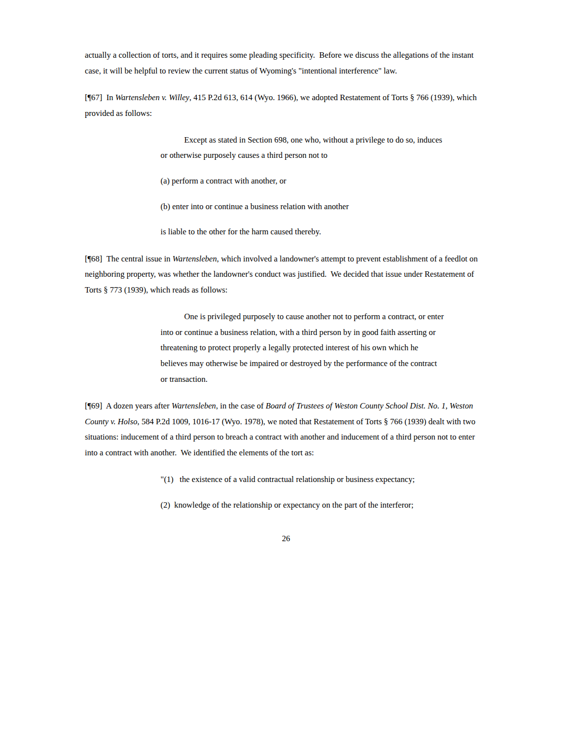actually a collection of torts, and it requires some pleading specificity. Before we discuss the allegations of the instant case, it will be helpful to review the current status of Wyoming's "intentional interference" law.
[¶67] In Wartensleben v. Willey, 415 P.2d 613, 614 (Wyo. 1966), we adopted Restatement of Torts § 766 (1939), which provided as follows:
Except as stated in Section 698, one who, without a privilege to do so, induces or otherwise purposely causes a third person not to
(a) perform a contract with another, or
(b) enter into or continue a business relation with another
is liable to the other for the harm caused thereby.
[¶68] The central issue in Wartensleben, which involved a landowner's attempt to prevent establishment of a feedlot on neighboring property, was whether the landowner's conduct was justified. We decided that issue under Restatement of Torts § 773 (1939), which reads as follows:
One is privileged purposely to cause another not to perform a contract, or enter into or continue a business relation, with a third person by in good faith asserting or threatening to protect properly a legally protected interest of his own which he believes may otherwise be impaired or destroyed by the performance of the contract or transaction.
[¶69] A dozen years after Wartensleben, in the case of Board of Trustees of Weston County School Dist. No. 1, Weston County v. Holso, 584 P.2d 1009, 1016-17 (Wyo. 1978), we noted that Restatement of Torts § 766 (1939) dealt with two situations: inducement of a third person to breach a contract with another and inducement of a third person not to enter into a contract with another. We identified the elements of the tort as:
"(1) the existence of a valid contractual relationship or business expectancy;
(2) knowledge of the relationship or expectancy on the part of the interferor;
26